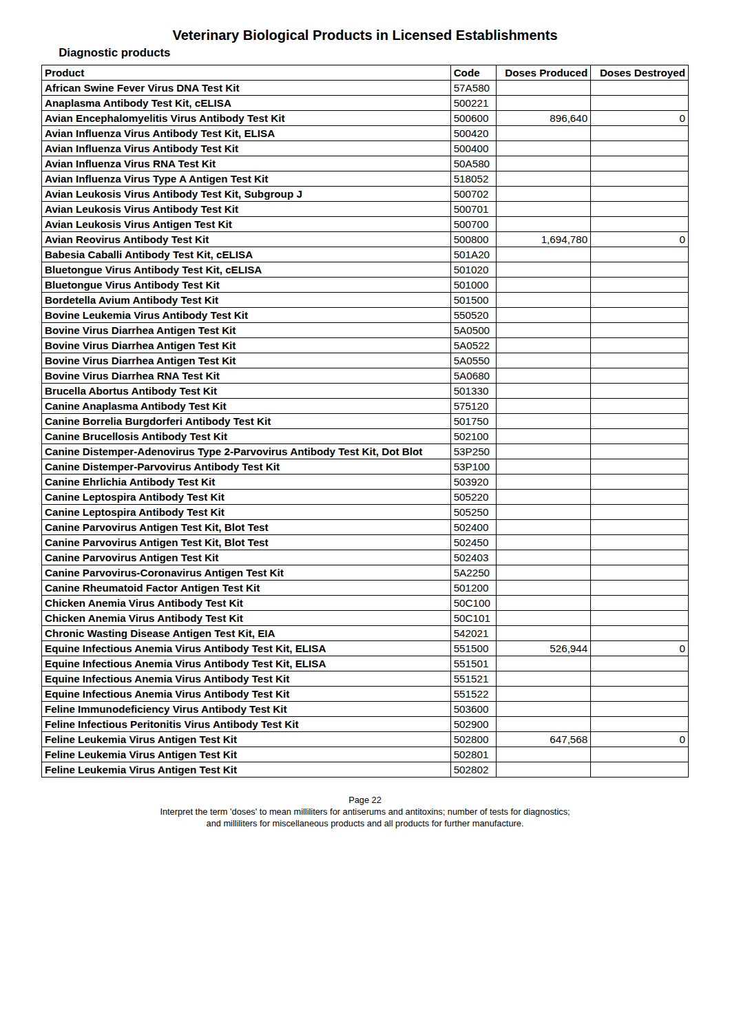Veterinary Biological Products in Licensed Establishments
Diagnostic products
| Product | Code | Doses Produced | Doses Destroyed |
| --- | --- | --- | --- |
| African Swine Fever Virus DNA Test Kit | 57A580 | | |
| Anaplasma Antibody Test Kit, cELISA | 500221 | | |
| Avian Encephalomyelitis Virus Antibody Test Kit | 500600 | 896,640 | 0 |
| Avian Influenza Virus Antibody Test Kit, ELISA | 500420 | | |
| Avian Influenza Virus Antibody Test Kit | 500400 | | |
| Avian Influenza Virus RNA Test Kit | 50A580 | | |
| Avian Influenza Virus Type A Antigen Test Kit | 518052 | | |
| Avian Leukosis Virus Antibody Test Kit, Subgroup J | 500702 | | |
| Avian Leukosis Virus Antibody Test Kit | 500701 | | |
| Avian Leukosis Virus Antigen Test Kit | 500700 | | |
| Avian Reovirus Antibody Test Kit | 500800 | 1,694,780 | 0 |
| Babesia Caballi Antibody Test Kit, cELISA | 501A20 | | |
| Bluetongue Virus Antibody Test Kit, cELISA | 501020 | | |
| Bluetongue Virus Antibody Test Kit | 501000 | | |
| Bordetella Avium Antibody Test Kit | 501500 | | |
| Bovine Leukemia Virus Antibody Test Kit | 550520 | | |
| Bovine Virus Diarrhea Antigen Test Kit | 5A0500 | | |
| Bovine Virus Diarrhea Antigen Test Kit | 5A0522 | | |
| Bovine Virus Diarrhea Antigen Test Kit | 5A0550 | | |
| Bovine Virus Diarrhea RNA Test Kit | 5A0680 | | |
| Brucella Abortus Antibody Test Kit | 501330 | | |
| Canine Anaplasma Antibody Test Kit | 575120 | | |
| Canine Borrelia Burgdorferi Antibody Test Kit | 501750 | | |
| Canine Brucellosis Antibody Test Kit | 502100 | | |
| Canine Distemper-Adenovirus Type 2-Parvovirus Antibody Test Kit, Dot Blot | 53P250 | | |
| Canine Distemper-Parvovirus Antibody Test Kit | 53P100 | | |
| Canine Ehrlichia Antibody Test Kit | 503920 | | |
| Canine Leptospira Antibody Test Kit | 505220 | | |
| Canine Leptospira Antibody Test Kit | 505250 | | |
| Canine Parvovirus Antigen Test Kit, Blot Test | 502400 | | |
| Canine Parvovirus Antigen Test Kit, Blot Test | 502450 | | |
| Canine Parvovirus Antigen Test Kit | 502403 | | |
| Canine Parvovirus-Coronavirus Antigen Test Kit | 5A2250 | | |
| Canine Rheumatoid Factor Antigen Test Kit | 501200 | | |
| Chicken Anemia Virus Antibody Test Kit | 50C100 | | |
| Chicken Anemia Virus Antibody Test Kit | 50C101 | | |
| Chronic Wasting Disease Antigen Test Kit, EIA | 542021 | | |
| Equine Infectious Anemia Virus Antibody Test Kit, ELISA | 551500 | 526,944 | 0 |
| Equine Infectious Anemia Virus Antibody Test Kit, ELISA | 551501 | | |
| Equine Infectious Anemia Virus Antibody Test Kit | 551521 | | |
| Equine Infectious Anemia Virus Antibody Test Kit | 551522 | | |
| Feline Immunodeficiency Virus Antibody Test Kit | 503600 | | |
| Feline Infectious Peritonitis Virus Antibody Test Kit | 502900 | | |
| Feline Leukemia Virus Antigen Test Kit | 502800 | 647,568 | 0 |
| Feline Leukemia Virus Antigen Test Kit | 502801 | | |
| Feline Leukemia Virus Antigen Test Kit | 502802 | | |
Page 22
Interpret the term 'doses' to mean milliliters for antiserums and antitoxins; number of tests for diagnostics;
and milliliters for miscellaneous products and all products for further manufacture.